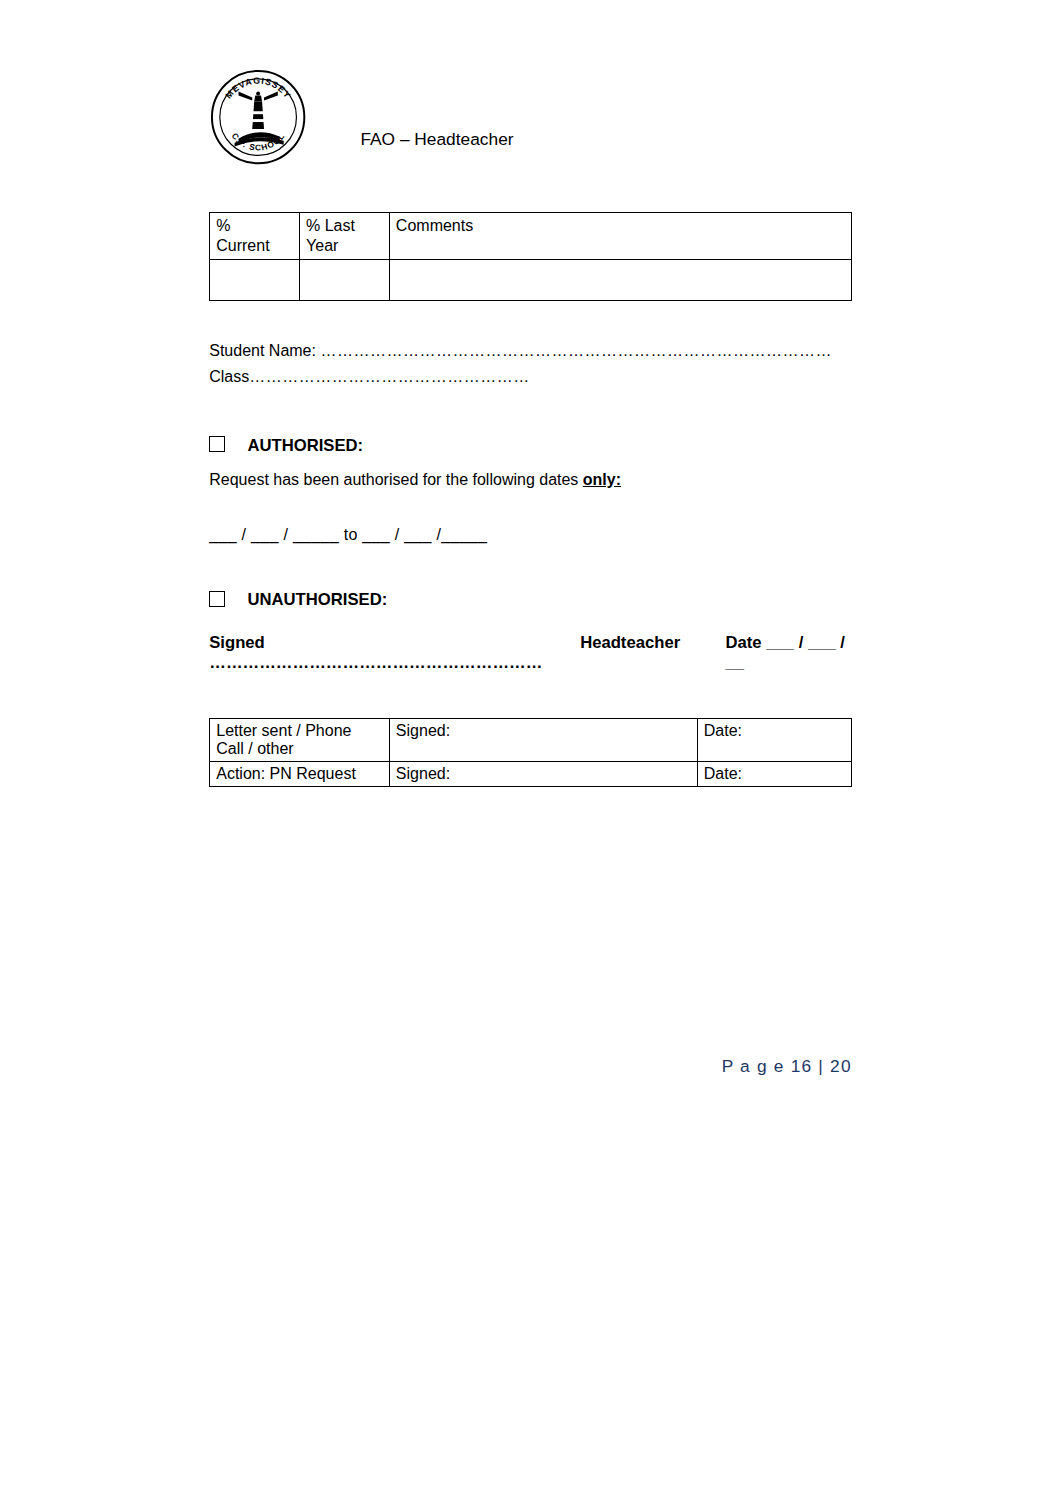MEVAGISSEY C.P. SCHOOL
FAO – Headteacher
| % Current | % Last Year | Comments |
Student Name: ………………………………………………………………………………… Class……………………………………………
AUTHORISED:
Request has been authorised for the following dates only:
___ / ___ / _____ to ___ / ___ /_____
UNAUTHORISED:
Signed …………………………………………………… Headteacher Date ___ / ___ / __
| Letter sent / Phone Call / other | Signed: | Date: |
| Action: PN Request | Signed: | Date: |
P a g e 16 | 20